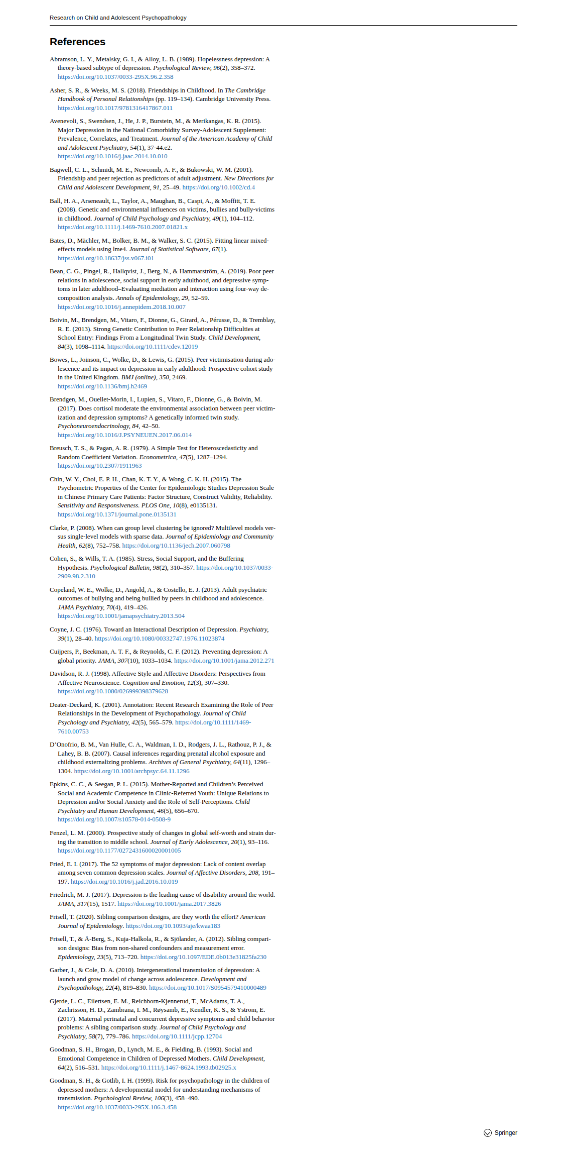Research on Child and Adolescent Psychopathology
References
Abramson, L. Y., Metalsky, G. I., & Alloy, L. B. (1989). Hopelessness depression: A theory-based subtype of depression. Psychological Review, 96(2), 358–372. https://doi.org/10.1037/0033-295X.96.2.358
Asher, S. R., & Weeks, M. S. (2018). Friendships in Childhood. In The Cambridge Handbook of Personal Relationships (pp. 119–134). Cambridge University Press. https://doi.org/10.1017/9781316417867.011
Avenevoli, S., Swendsen, J., He, J. P., Burstein, M., & Merikangas, K. R. (2015). Major Depression in the National Comorbidity Survey-Adolescent Supplement: Prevalence, Correlates, and Treatment. Journal of the American Academy of Child and Adolescent Psychiatry, 54(1), 37-44.e2. https://doi.org/10.1016/j.jaac.2014.10.010
Bagwell, C. L., Schmidt, M. E., Newcomb, A. F., & Bukowski, W. M. (2001). Friendship and peer rejection as predictors of adult adjustment. New Directions for Child and Adolescent Development, 91, 25–49. https://doi.org/10.1002/cd.4
Ball, H. A., Arseneault, L., Taylor, A., Maughan, B., Caspi, A., & Moffitt, T. E. (2008). Genetic and environmental influences on victims, bullies and bully-victims in childhood. Journal of Child Psychology and Psychiatry, 49(1), 104–112. https://doi.org/10.1111/j.1469-7610.2007.01821.x
Bates, D., Mächler, M., Bolker, B. M., & Walker, S. C. (2015). Fitting linear mixed-effects models using lme4. Journal of Statistical Software, 67(1). https://doi.org/10.18637/jss.v067.i01
Bean, C. G., Pingel, R., Hallqvist, J., Berg, N., & Hammarström, A. (2019). Poor peer relations in adolescence, social support in early adulthood, and depressive symptoms in later adulthood–Evaluating mediation and interaction using four-way decomposition analysis. Annals of Epidemiology, 29, 52–59. https://doi.org/10.1016/j.annepidem.2018.10.007
Boivin, M., Brendgen, M., Vitaro, F., Dionne, G., Girard, A., Pérusse, D., & Tremblay, R. E. (2013). Strong Genetic Contribution to Peer Relationship Difficulties at School Entry: Findings From a Longitudinal Twin Study. Child Development, 84(3), 1098–1114. https://doi.org/10.1111/cdev.12019
Bowes, L., Joinson, C., Wolke, D., & Lewis, G. (2015). Peer victimisation during adolescence and its impact on depression in early adulthood: Prospective cohort study in the United Kingdom. BMJ (online), 350, 2469. https://doi.org/10.1136/bmj.h2469
Brendgen, M., Ouellet-Morin, I., Lupien, S., Vitaro, F., Dionne, G., & Boivin, M. (2017). Does cortisol moderate the environmental association between peer victimization and depression symptoms? A genetically informed twin study. Psychoneuroendocrinology, 84, 42–50. https://doi.org/10.1016/J.PSYNEUEN.2017.06.014
Breusch, T. S., & Pagan, A. R. (1979). A Simple Test for Heteroscedasticity and Random Coefficient Variation. Econometrica, 47(5), 1287–1294. https://doi.org/10.2307/1911963
Chin, W. Y., Choi, E. P. H., Chan, K. T. Y., & Wong, C. K. H. (2015). The Psychometric Properties of the Center for Epidemiologic Studies Depression Scale in Chinese Primary Care Patients: Factor Structure, Construct Validity, Reliability. Sensitivity and Responsiveness. PLOS One, 10(8), e0135131. https://doi.org/10.1371/journal.pone.0135131
Clarke, P. (2008). When can group level clustering be ignored? Multilevel models versus single-level models with sparse data. Journal of Epidemiology and Community Health, 62(8), 752–758. https://doi.org/10.1136/jech.2007.060798
Cohen, S., & Wills, T. A. (1985). Stress, Social Support, and the Buffering Hypothesis. Psychological Bulletin, 98(2), 310–357. https://doi.org/10.1037/0033-2909.98.2.310
Copeland, W. E., Wolke, D., Angold, A., & Costello, E. J. (2013). Adult psychiatric outcomes of bullying and being bullied by peers in childhood and adolescence. JAMA Psychiatry, 70(4), 419–426. https://doi.org/10.1001/jamapsychiatry.2013.504
Coyne, J. C. (1976). Toward an Interactional Description of Depression. Psychiatry, 39(1), 28–40. https://doi.org/10.1080/00332747.1976.11023874
Cuijpers, P., Beekman, A. T. F., & Reynolds, C. F. (2012). Preventing depression: A global priority. JAMA, 307(10), 1033–1034. https://doi.org/10.1001/jama.2012.271
Davidson, R. J. (1998). Affective Style and Affective Disorders: Perspectives from Affective Neuroscience. Cognition and Emotion, 12(3), 307–330. https://doi.org/10.1080/026999398379628
Deater-Deckard, K. (2001). Annotation: Recent Research Examining the Role of Peer Relationships in the Development of Psychopathology. Journal of Child Psychology and Psychiatry, 42(5), 565–579. https://doi.org/10.1111/1469-7610.00753
D’Onofrio, B. M., Van Hulle, C. A., Waldman, I. D., Rodgers, J. L., Rathouz, P. J., & Lahey, B. B. (2007). Causal inferences regarding prenatal alcohol exposure and childhood externalizing problems. Archives of General Psychiatry, 64(11), 1296–1304. https://doi.org/10.1001/archpsyc.64.11.1296
Epkins, C. C., & Seegan, P. L. (2015). Mother-Reported and Children’s Perceived Social and Academic Competence in Clinic-Referred Youth: Unique Relations to Depression and/or Social Anxiety and the Role of Self-Perceptions. Child Psychiatry and Human Development, 46(5), 656–670. https://doi.org/10.1007/s10578-014-0508-9
Fenzel, L. M. (2000). Prospective study of changes in global self-worth and strain during the transition to middle school. Journal of Early Adolescence, 20(1), 93–116. https://doi.org/10.1177/0272431600020001005
Fried, E. I. (2017). The 52 symptoms of major depression: Lack of content overlap among seven common depression scales. Journal of Affective Disorders, 208, 191–197. https://doi.org/10.1016/j.jad.2016.10.019
Friedrich, M. J. (2017). Depression is the leading cause of disability around the world. JAMA, 317(15), 1517. https://doi.org/10.1001/jama.2017.3826
Frisell, T. (2020). Sibling comparison designs, are they worth the effort? American Journal of Epidemiology. https://doi.org/10.1093/aje/kwaa183
Frisell, T., & Ä-Berg, S., Kuja-Halkola, R., & Sjölander, A. (2012). Sibling comparison designs: Bias from non-shared confounders and measurement error. Epidemiology, 23(5), 713–720. https://doi.org/10.1097/EDE.0b013e31825fa230
Garber, J., & Cole, D. A. (2010). Intergenerational transmission of depression: A launch and grow model of change across adolescence. Development and Psychopathology, 22(4), 819–830. https://doi.org/10.1017/S0954579410000489
Gjerde, L. C., Eilertsen, E. M., Reichborn-Kjennerud, T., McAdams, T. A., Zachrisson, H. D., Zambrana, I. M., Røysamb, E., Kendler, K. S., & Ystrom, E. (2017). Maternal perinatal and concurrent depressive symptoms and child behavior problems: A sibling comparison study. Journal of Child Psychology and Psychiatry, 58(7), 779–786. https://doi.org/10.1111/jcpp.12704
Goodman, S. H., Brogan, D., Lynch, M. E., & Fielding, B. (1993). Social and Emotional Competence in Children of Depressed Mothers. Child Development, 64(2), 516–531. https://doi.org/10.1111/j.1467-8624.1993.tb02925.x
Goodman, S. H., & Gotlib, I. H. (1999). Risk for psychopathology in the children of depressed mothers: A developmental model for understanding mechanisms of transmission. Psychological Review, 106(3), 458–490. https://doi.org/10.1037/0033-295X.106.3.458
Springer